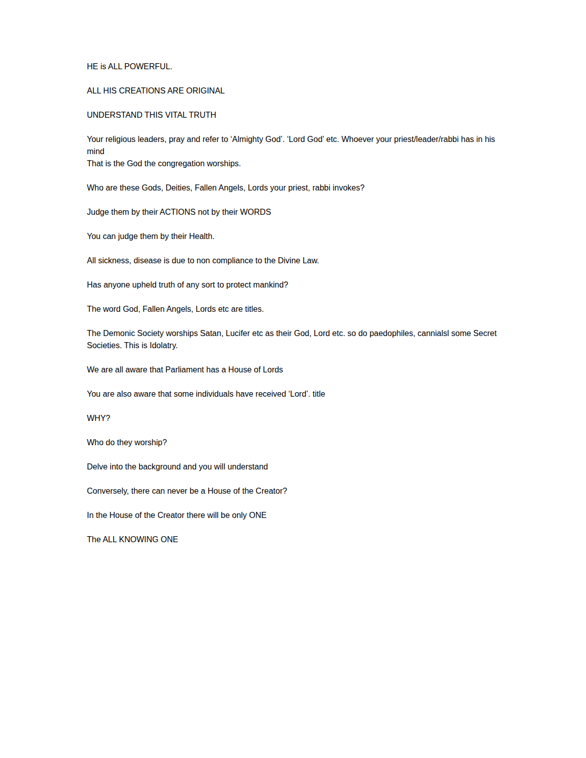HE is ALL POWERFUL.
ALL HIS CREATIONS ARE ORIGINAL
UNDERSTAND THIS VITAL TRUTH
Your religious leaders, pray and refer to ‘Almighty God’. ‘Lord God’ etc. Whoever your priest/leader/rabbi has in his mind
That is the God the congregation worships.
Who are these Gods, Deities, Fallen Angels, Lords your priest, rabbi invokes?
Judge them by their ACTIONS not by their WORDS
You can judge them by their Health.
All sickness, disease is due to non compliance to the Divine Law.
Has anyone upheld truth of any sort to protect mankind?
The word God, Fallen Angels, Lords etc are titles.
The Demonic Society worships Satan, Lucifer etc as their God, Lord etc. so do paedophiles, cannialsl some Secret Societies. This is Idolatry.
We are all aware that Parliament has a House of Lords
You are also aware that some individuals have received ‘Lord’. title
WHY?
Who do they worship?
Delve into the background and you will understand
Conversely, there can never be a House of the Creator?
In the House of the Creator there will be only ONE
The ALL KNOWING ONE